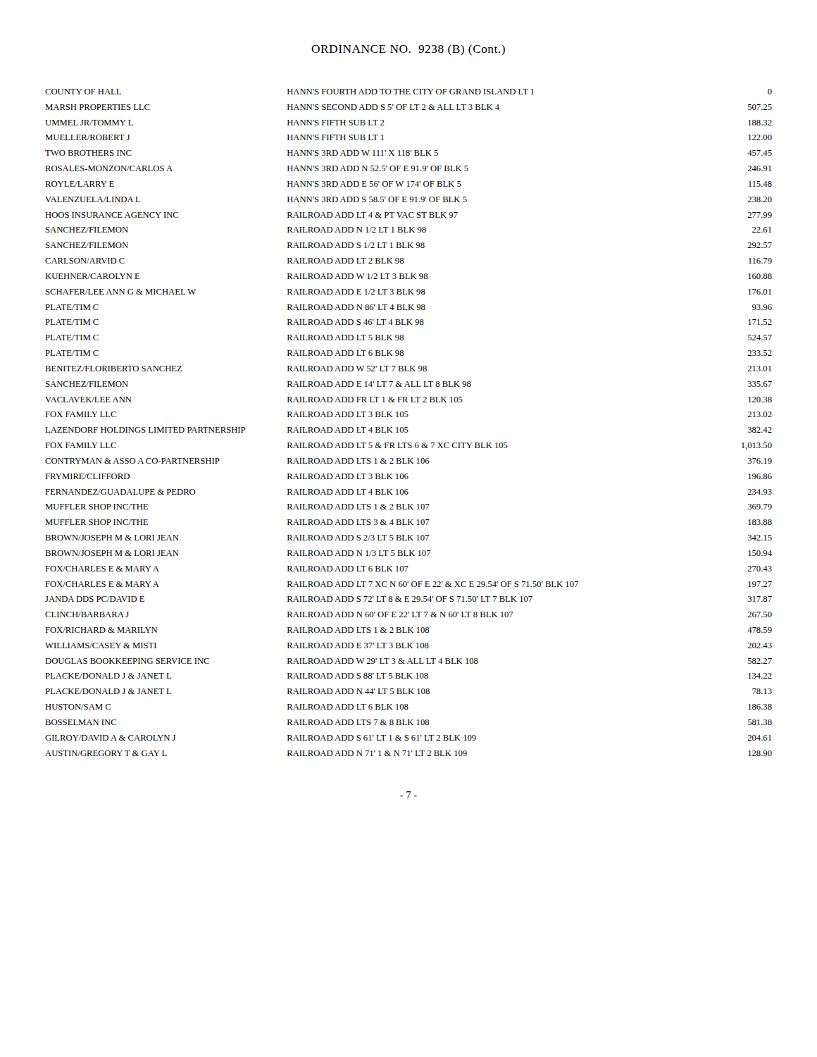ORDINANCE NO. 9238 (B) (Cont.)
| COUNTY OF HALL | HANN'S FOURTH ADD TO THE CITY OF GRAND ISLAND LT 1 | 0 |
| MARSH PROPERTIES LLC | HANN'S SECOND ADD S 5' OF LT 2 & ALL LT 3 BLK 4 | 507.25 |
| UMMEL JR/TOMMY L | HANN'S FIFTH SUB LT 2 | 188.32 |
| MUELLER/ROBERT J | HANN'S FIFTH SUB LT 1 | 122.00 |
| TWO BROTHERS INC | HANN'S 3RD ADD W 111' X 118' BLK 5 | 457.45 |
| ROSALES-MONZON/CARLOS A | HANN'S 3RD ADD N 52.5' OF E 91.9' OF BLK 5 | 246.91 |
| ROYLE/LARRY E | HANN'S 3RD ADD E 56' OF W 174' OF BLK 5 | 115.48 |
| VALENZUELA/LINDA L | HANN'S 3RD ADD S 58.5' OF E 91.9' OF BLK 5 | 238.20 |
| HOOS INSURANCE AGENCY INC | RAILROAD ADD LT 4 & PT VAC ST BLK 97 | 277.99 |
| SANCHEZ/FILEMON | RAILROAD ADD N 1/2 LT 1 BLK 98 | 22.61 |
| SANCHEZ/FILEMON | RAILROAD ADD S 1/2 LT 1 BLK 98 | 292.57 |
| CARLSON/ARVID C | RAILROAD ADD LT 2 BLK 98 | 116.79 |
| KUEHNER/CAROLYN E | RAILROAD ADD W 1/2 LT 3 BLK 98 | 160.88 |
| SCHAFER/LEE ANN G & MICHAEL W | RAILROAD ADD E 1/2 LT 3 BLK 98 | 176.01 |
| PLATE/TIM C | RAILROAD ADD N 86' LT 4 BLK 98 | 93.96 |
| PLATE/TIM C | RAILROAD ADD S 46' LT 4 BLK 98 | 171.52 |
| PLATE/TIM C | RAILROAD ADD LT 5 BLK 98 | 524.57 |
| PLATE/TIM C | RAILROAD ADD LT 6 BLK 98 | 233.52 |
| BENITEZ/FLORIBERTO SANCHEZ | RAILROAD ADD W 52' LT 7 BLK 98 | 213.01 |
| SANCHEZ/FILEMON | RAILROAD ADD E 14' LT 7 & ALL LT 8 BLK 98 | 335.67 |
| VACLAVEK/LEE ANN | RAILROAD ADD FR LT 1 & FR LT 2 BLK 105 | 120.38 |
| FOX FAMILY LLC | RAILROAD ADD LT 3 BLK 105 | 213.02 |
| LAZENDORF HOLDINGS LIMITED PARTNERSHIP | RAILROAD ADD LT 4 BLK 105 | 382.42 |
| FOX FAMILY LLC | RAILROAD ADD LT 5 & FR LTS 6 & 7 XC CITY BLK 105 | 1,013.50 |
| CONTRYMAN & ASSO A CO-PARTNERSHIP | RAILROAD ADD LTS 1 & 2 BLK 106 | 376.19 |
| FRYMIRE/CLIFFORD | RAILROAD ADD LT 3 BLK 106 | 196.86 |
| FERNANDEZ/GUADALUPE & PEDRO | RAILROAD ADD LT 4 BLK 106 | 234.93 |
| MUFFLER SHOP INC/THE | RAILROAD ADD LTS 1 & 2 BLK 107 | 369.79 |
| MUFFLER SHOP INC/THE | RAILROAD ADD LTS 3 & 4 BLK 107 | 183.88 |
| BROWN/JOSEPH M & LORI JEAN | RAILROAD ADD S 2/3 LT 5 BLK 107 | 342.15 |
| BROWN/JOSEPH M & LORI JEAN | RAILROAD ADD N 1/3 LT 5 BLK 107 | 150.94 |
| FOX/CHARLES E & MARY A | RAILROAD ADD LT 6 BLK 107 | 270.43 |
| FOX/CHARLES E & MARY A | RAILROAD ADD LT 7 XC N 60' OF E 22' & XC E 29.54' OF S 71.50' BLK 107 | 197.27 |
| JANDA DDS PC/DAVID E | RAILROAD ADD S 72' LT 8 & E 29.54' OF S 71.50' LT 7 BLK 107 | 317.87 |
| CLINCH/BARBARA J | RAILROAD ADD N 60' OF E 22' LT 7 & N 60' LT 8 BLK 107 | 267.50 |
| FOX/RICHARD & MARILYN | RAILROAD ADD LTS 1 & 2 BLK 108 | 478.59 |
| WILLIAMS/CASEY & MISTI | RAILROAD ADD E 37' LT 3 BLK 108 | 202.43 |
| DOUGLAS BOOKKEEPING SERVICE INC | RAILROAD ADD W 29' LT 3 & ALL LT 4 BLK 108 | 582.27 |
| PLACKE/DONALD J & JANET L | RAILROAD ADD S 88' LT 5 BLK 108 | 134.22 |
| PLACKE/DONALD J & JANET L | RAILROAD ADD N 44' LT 5 BLK 108 | 78.13 |
| HUSTON/SAM C | RAILROAD ADD LT 6 BLK 108 | 186.38 |
| BOSSELMAN INC | RAILROAD ADD LTS 7 & 8 BLK 108 | 581.38 |
| GILROY/DAVID A & CAROLYN J | RAILROAD ADD S 61' LT 1 & S 61' LT 2 BLK 109 | 204.61 |
| AUSTIN/GREGORY T & GAY L | RAILROAD ADD N 71' 1 & N 71' LT 2 BLK 109 | 128.90 |
- 7 -